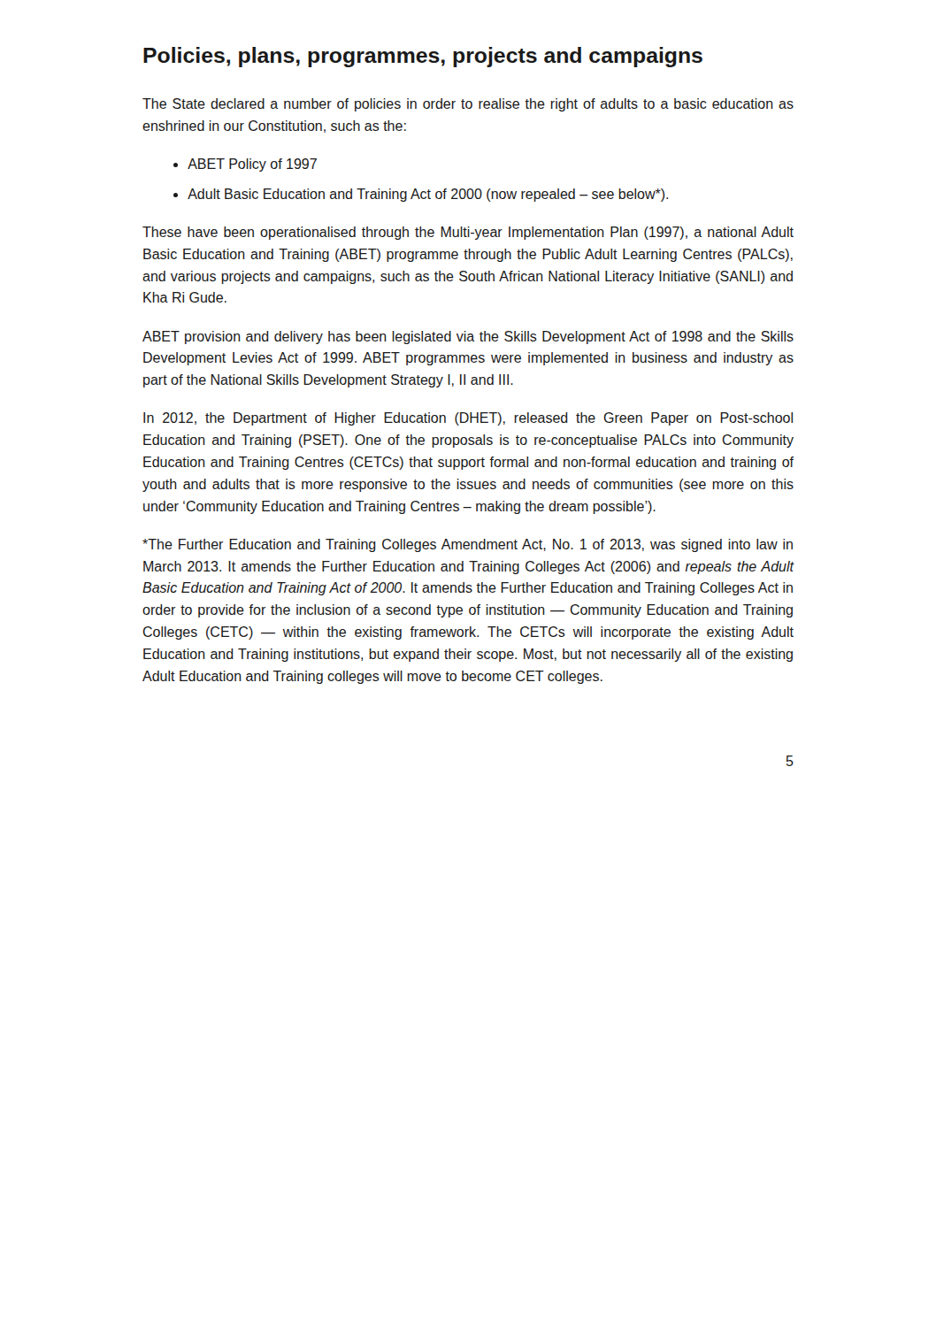Policies, plans, programmes, projects and campaigns
The State declared a number of policies in order to realise the right of adults to a basic education as enshrined in our Constitution, such as the:
ABET Policy of 1997
Adult Basic Education and Training Act of 2000 (now repealed – see below*).
These have been operationalised through the Multi-year Implementation Plan (1997), a national Adult Basic Education and Training (ABET) programme through the Public Adult Learning Centres (PALCs), and various projects and campaigns, such as the South African National Literacy Initiative (SANLI) and Kha Ri Gude.
ABET provision and delivery has been legislated via the Skills Development Act of 1998 and the Skills Development Levies Act of 1999. ABET programmes were implemented in business and industry as part of the National Skills Development Strategy I, II and III.
In 2012, the Department of Higher Education (DHET), released the Green Paper on Post-school Education and Training (PSET). One of the proposals is to re-conceptualise PALCs into Community Education and Training Centres (CETCs) that support formal and non-formal education and training of youth and adults that is more responsive to the issues and needs of communities (see more on this under ‘Community Education and Training Centres – making the dream possible’).
*The Further Education and Training Colleges Amendment Act, No. 1 of 2013, was signed into law in March 2013. It amends the Further Education and Training Colleges Act (2006) and repeals the Adult Basic Education and Training Act of 2000. It amends the Further Education and Training Colleges Act in order to provide for the inclusion of a second type of institution — Community Education and Training Colleges (CETC) — within the existing framework. The CETCs will incorporate the existing Adult Education and Training institutions, but expand their scope. Most, but not necessarily all of the existing Adult Education and Training colleges will move to become CET colleges.
5